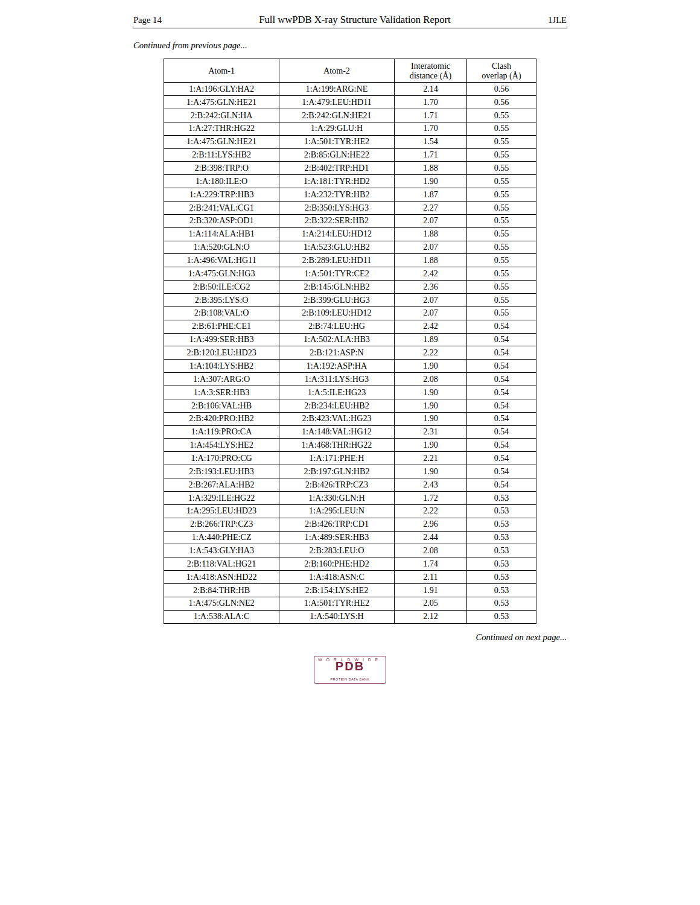Page 14
Full wwPDB X-ray Structure Validation Report
1JLE
Continued from previous page...
| Atom-1 | Atom-2 | Interatomic distance (Å) | Clash overlap (Å) |
| --- | --- | --- | --- |
| 1:A:196:GLY:HA2 | 1:A:199:ARG:NE | 2.14 | 0.56 |
| 1:A:475:GLN:HE21 | 1:A:479:LEU:HD11 | 1.70 | 0.56 |
| 2:B:242:GLN:HA | 2:B:242:GLN:HE21 | 1.71 | 0.55 |
| 1:A:27:THR:HG22 | 1:A:29:GLU:H | 1.70 | 0.55 |
| 1:A:475:GLN:HE21 | 1:A:501:TYR:HE2 | 1.54 | 0.55 |
| 2:B:11:LYS:HB2 | 2:B:85:GLN:HE22 | 1.71 | 0.55 |
| 2:B:398:TRP:O | 2:B:402:TRP:HD1 | 1.88 | 0.55 |
| 1:A:180:ILE:O | 1:A:181:TYR:HD2 | 1.90 | 0.55 |
| 1:A:229:TRP:HB3 | 1:A:232:TYR:HB2 | 1.87 | 0.55 |
| 2:B:241:VAL:CG1 | 2:B:350:LYS:HG3 | 2.27 | 0.55 |
| 2:B:320:ASP:OD1 | 2:B:322:SER:HB2 | 2.07 | 0.55 |
| 1:A:114:ALA:HB1 | 1:A:214:LEU:HD12 | 1.88 | 0.55 |
| 1:A:520:GLN:O | 1:A:523:GLU:HB2 | 2.07 | 0.55 |
| 1:A:496:VAL:HG11 | 2:B:289:LEU:HD11 | 1.88 | 0.55 |
| 1:A:475:GLN:HG3 | 1:A:501:TYR:CE2 | 2.42 | 0.55 |
| 2:B:50:ILE:CG2 | 2:B:145:GLN:HB2 | 2.36 | 0.55 |
| 2:B:395:LYS:O | 2:B:399:GLU:HG3 | 2.07 | 0.55 |
| 2:B:108:VAL:O | 2:B:109:LEU:HD12 | 2.07 | 0.55 |
| 2:B:61:PHE:CE1 | 2:B:74:LEU:HG | 2.42 | 0.54 |
| 1:A:499:SER:HB3 | 1:A:502:ALA:HB3 | 1.89 | 0.54 |
| 2:B:120:LEU:HD23 | 2:B:121:ASP:N | 2.22 | 0.54 |
| 1:A:104:LYS:HB2 | 1:A:192:ASP:HA | 1.90 | 0.54 |
| 1:A:307:ARG:O | 1:A:311:LYS:HG3 | 2.08 | 0.54 |
| 1:A:3:SER:HB3 | 1:A:5:ILE:HG23 | 1.90 | 0.54 |
| 2:B:106:VAL:HB | 2:B:234:LEU:HB2 | 1.90 | 0.54 |
| 2:B:420:PRO:HB2 | 2:B:423:VAL:HG23 | 1.90 | 0.54 |
| 1:A:119:PRO:CA | 1:A:148:VAL:HG12 | 2.31 | 0.54 |
| 1:A:454:LYS:HE2 | 1:A:468:THR:HG22 | 1.90 | 0.54 |
| 1:A:170:PRO:CG | 1:A:171:PHE:H | 2.21 | 0.54 |
| 2:B:193:LEU:HB3 | 2:B:197:GLN:HB2 | 1.90 | 0.54 |
| 2:B:267:ALA:HB2 | 2:B:426:TRP:CZ3 | 2.43 | 0.54 |
| 1:A:329:ILE:HG22 | 1:A:330:GLN:H | 1.72 | 0.53 |
| 1:A:295:LEU:HD23 | 1:A:295:LEU:N | 2.22 | 0.53 |
| 2:B:266:TRP:CZ3 | 2:B:426:TRP:CD1 | 2.96 | 0.53 |
| 1:A:440:PHE:CZ | 1:A:489:SER:HB3 | 2.44 | 0.53 |
| 1:A:543:GLY:HA3 | 2:B:283:LEU:O | 2.08 | 0.53 |
| 2:B:118:VAL:HG21 | 2:B:160:PHE:HD2 | 1.74 | 0.53 |
| 1:A:418:ASN:HD22 | 1:A:418:ASN:C | 2.11 | 0.53 |
| 2:B:84:THR:HB | 2:B:154:LYS:HE2 | 1.91 | 0.53 |
| 1:A:475:GLN:NE2 | 1:A:501:TYR:HE2 | 2.05 | 0.53 |
| 1:A:538:ALA:C | 1:A:540:LYS:H | 2.12 | 0.53 |
Continued on next page...
W O R L D W I D E PDB PROTEIN DATA BANK